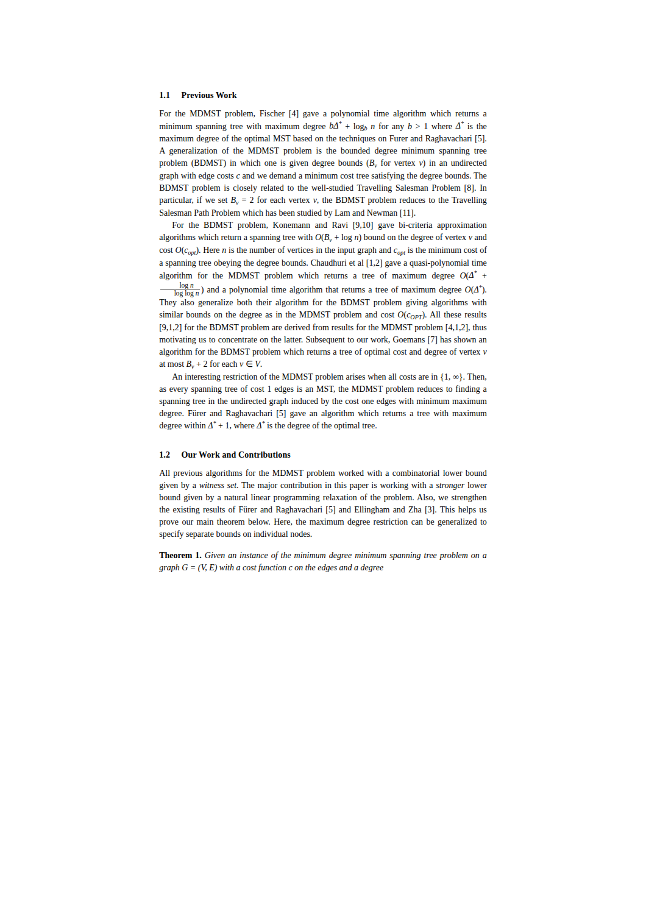1.1 Previous Work
For the MDMST problem, Fischer [4] gave a polynomial time algorithm which returns a minimum spanning tree with maximum degree bΔ* + logb n for any b > 1 where Δ* is the maximum degree of the optimal MST based on the techniques on Furer and Raghavachari [5]. A generalization of the MDMST problem is the bounded degree minimum spanning tree problem (BDMST) in which one is given degree bounds (Bv for vertex v) in an undirected graph with edge costs c and we demand a minimum cost tree satisfying the degree bounds. The BDMST problem is closely related to the well-studied Travelling Salesman Problem [8]. In particular, if we set Bv = 2 for each vertex v, the BDMST problem reduces to the Travelling Salesman Path Problem which has been studied by Lam and Newman [11].
For the BDMST problem, Konemann and Ravi [9,10] gave bi-criteria approximation algorithms which return a spanning tree with O(Bv + log n) bound on the degree of vertex v and cost O(copt). Here n is the number of vertices in the input graph and copt is the minimum cost of a spanning tree obeying the degree bounds. Chaudhuri et al [1,2] gave a quasi-polynomial time algorithm for the MDMST problem which returns a tree of maximum degree O(Δ* + log n log log n) and a polynomial time algorithm that returns a tree of maximum degree O(Δ*). They also generalize both their algorithm for the BDMST problem giving algorithms with similar bounds on the degree as in the MDMST problem and cost O(cOPT). All these results [9,1,2] for the BDMST problem are derived from results for the MDMST problem [4,1,2], thus motivating us to concentrate on the latter. Subsequent to our work, Goemans [7] has shown an algorithm for the BDMST problem which returns a tree of optimal cost and degree of vertex v at most Bv + 2 for each v ∈ V.
An interesting restriction of the MDMST problem arises when all costs are in {1, ∞}. Then, as every spanning tree of cost 1 edges is an MST, the MDMST problem reduces to finding a spanning tree in the undirected graph induced by the cost one edges with minimum maximum degree. Fürer and Raghavachari [5] gave an algorithm which returns a tree with maximum degree within Δ* + 1, where Δ* is the degree of the optimal tree.
1.2 Our Work and Contributions
All previous algorithms for the MDMST problem worked with a combinatorial lower bound given by a witness set. The major contribution in this paper is working with a stronger lower bound given by a natural linear programming relaxation of the problem. Also, we strengthen the existing results of Fürer and Raghavachari [5] and Ellingham and Zha [3]. This helps us prove our main theorem below. Here, the maximum degree restriction can be generalized to specify separate bounds on individual nodes.
Theorem 1. Given an instance of the minimum degree minimum spanning tree problem on a graph G = (V, E) with a cost function c on the edges and a degree